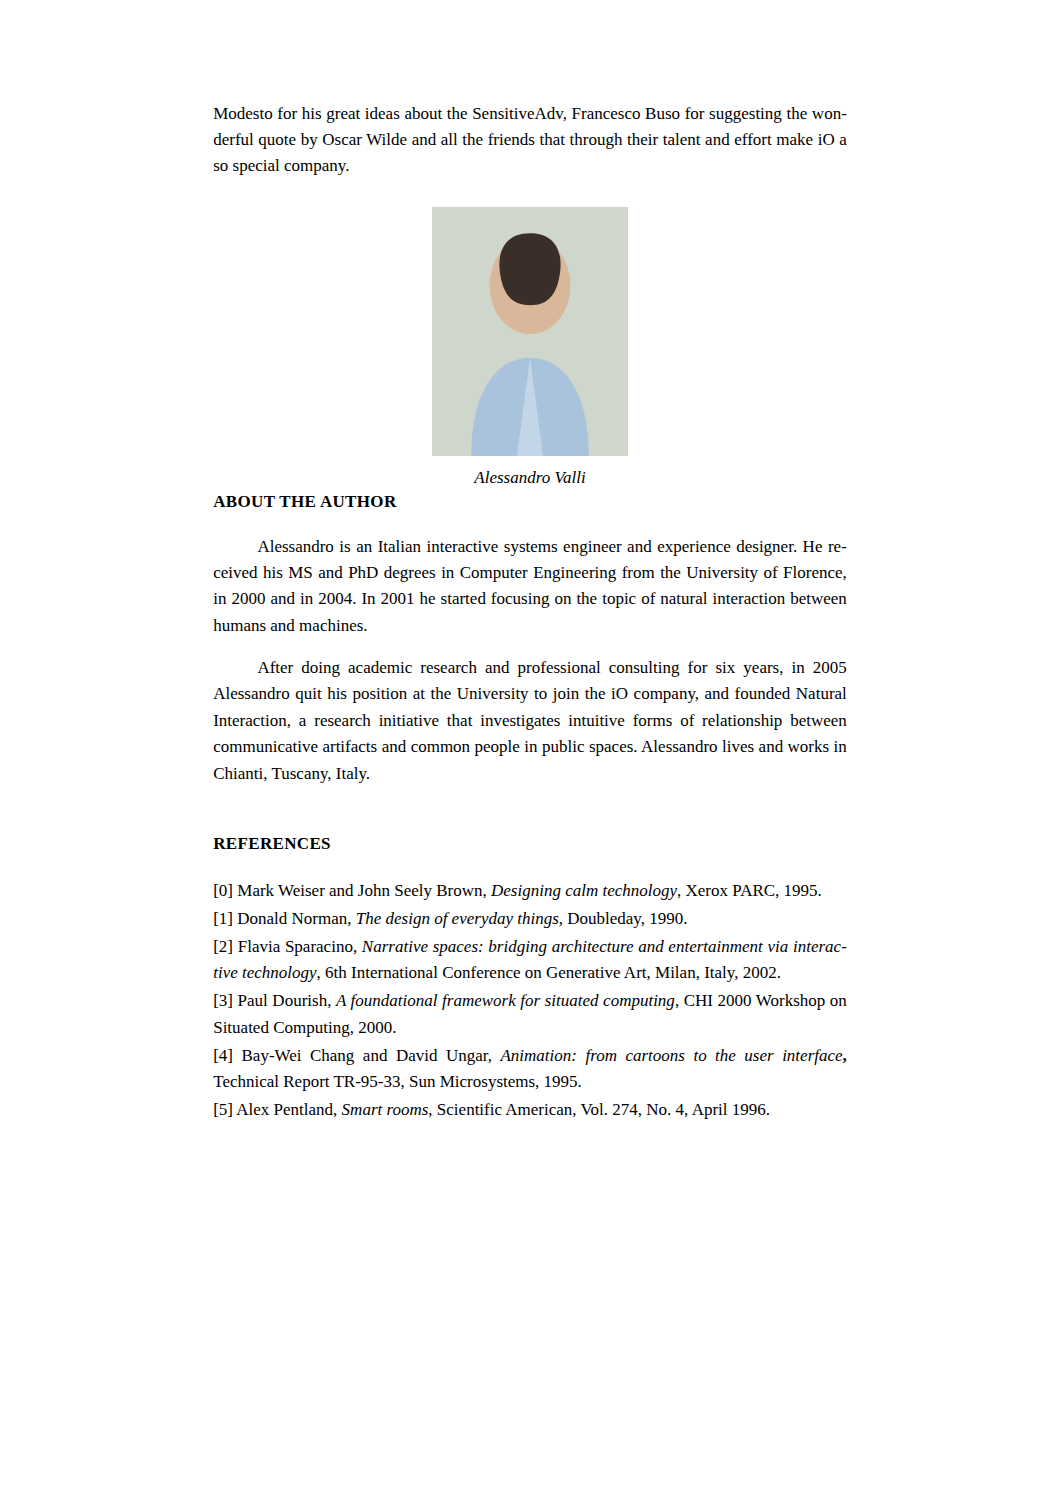Modesto for his great ideas about the SensitiveAdv, Francesco Buso for suggesting the wonderful quote by Oscar Wilde and all the friends that through their talent and effort make iO a so special company.
Alessandro Valli
ABOUT THE AUTHOR
Alessandro is an Italian interactive systems engineer and experience designer. He received his MS and PhD degrees in Computer Engineering from the University of Florence, in 2000 and in 2004. In 2001 he started focusing on the topic of natural interaction between humans and machines.
After doing academic research and professional consulting for six years, in 2005 Alessandro quit his position at the University to join the iO company, and founded Natural Interaction, a research initiative that investigates intuitive forms of relationship between communicative artifacts and common people in public spaces. Alessandro lives and works in Chianti, Tuscany, Italy.
REFERENCES
[0] Mark Weiser and John Seely Brown, Designing calm technology, Xerox PARC, 1995.
[1] Donald Norman, The design of everyday things, Doubleday, 1990.
[2] Flavia Sparacino, Narrative spaces: bridging architecture and entertainment via interactive technology, 6th International Conference on Generative Art, Milan, Italy, 2002.
[3] Paul Dourish, A foundational framework for situated computing, CHI 2000 Workshop on Situated Computing, 2000.
[4] Bay-Wei Chang and David Ungar, Animation: from cartoons to the user interface, Technical Report TR-95-33, Sun Microsystems, 1995.
[5] Alex Pentland, Smart rooms, Scientific American, Vol. 274, No. 4, April 1996.